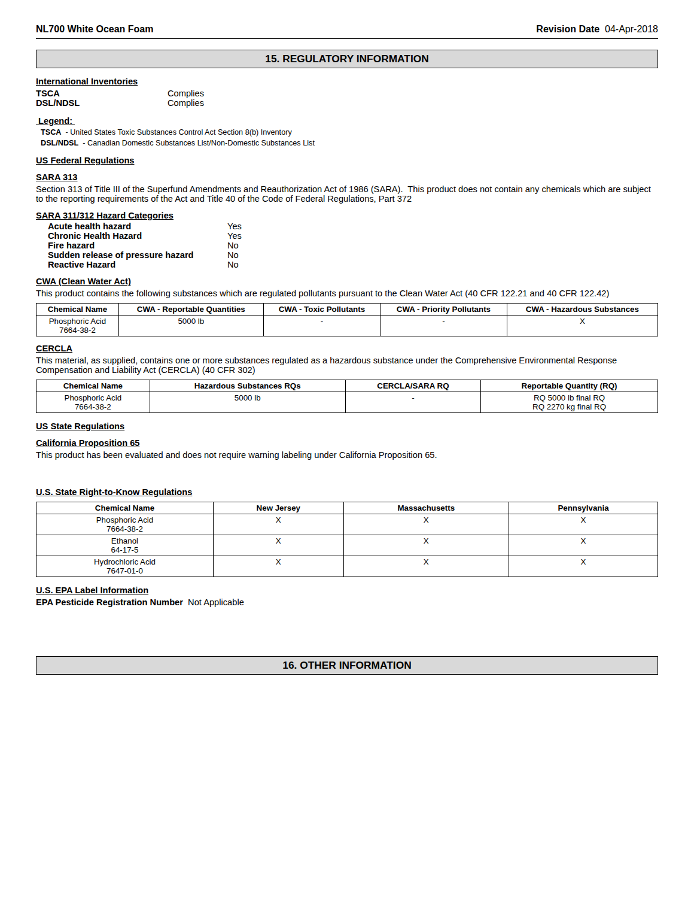NL700 White Ocean Foam
Revision Date 04-Apr-2018
15. REGULATORY INFORMATION
International Inventories
TSCA Complies
DSL/NDSL Complies
Legend:
TSCA - United States Toxic Substances Control Act Section 8(b) Inventory
DSL/NDSL - Canadian Domestic Substances List/Non-Domestic Substances List
US Federal Regulations
SARA 313
Section 313 of Title III of the Superfund Amendments and Reauthorization Act of 1986 (SARA). This product does not contain any chemicals which are subject to the reporting requirements of the Act and Title 40 of the Code of Federal Regulations, Part 372
SARA 311/312 Hazard Categories
Acute health hazard Yes
Chronic Health Hazard Yes
Fire hazard No
Sudden release of pressure hazard No
Reactive Hazard No
CWA (Clean Water Act)
This product contains the following substances which are regulated pollutants pursuant to the Clean Water Act (40 CFR 122.21 and 40 CFR 122.42)
| Chemical Name | CWA - Reportable Quantities | CWA - Toxic Pollutants | CWA - Priority Pollutants | CWA - Hazardous Substances |
| --- | --- | --- | --- | --- |
| Phosphoric Acid 7664-38-2 | 5000 lb | - | - | X |
CERCLA
This material, as supplied, contains one or more substances regulated as a hazardous substance under the Comprehensive Environmental Response Compensation and Liability Act (CERCLA) (40 CFR 302)
| Chemical Name | Hazardous Substances RQs | CERCLA/SARA RQ | Reportable Quantity (RQ) |
| --- | --- | --- | --- |
| Phosphoric Acid 7664-38-2 | 5000 lb | - | RQ 5000 lb final RQ RQ 2270 kg final RQ |
US State Regulations
California Proposition 65
This product has been evaluated and does not require warning labeling under California Proposition 65.
U.S. State Right-to-Know Regulations
| Chemical Name | New Jersey | Massachusetts | Pennsylvania |
| --- | --- | --- | --- |
| Phosphoric Acid 7664-38-2 | X | X | X |
| Ethanol 64-17-5 | X | X | X |
| Hydrochloric Acid 7647-01-0 | X | X | X |
U.S. EPA Label Information
EPA Pesticide Registration Number Not Applicable
16. OTHER INFORMATION